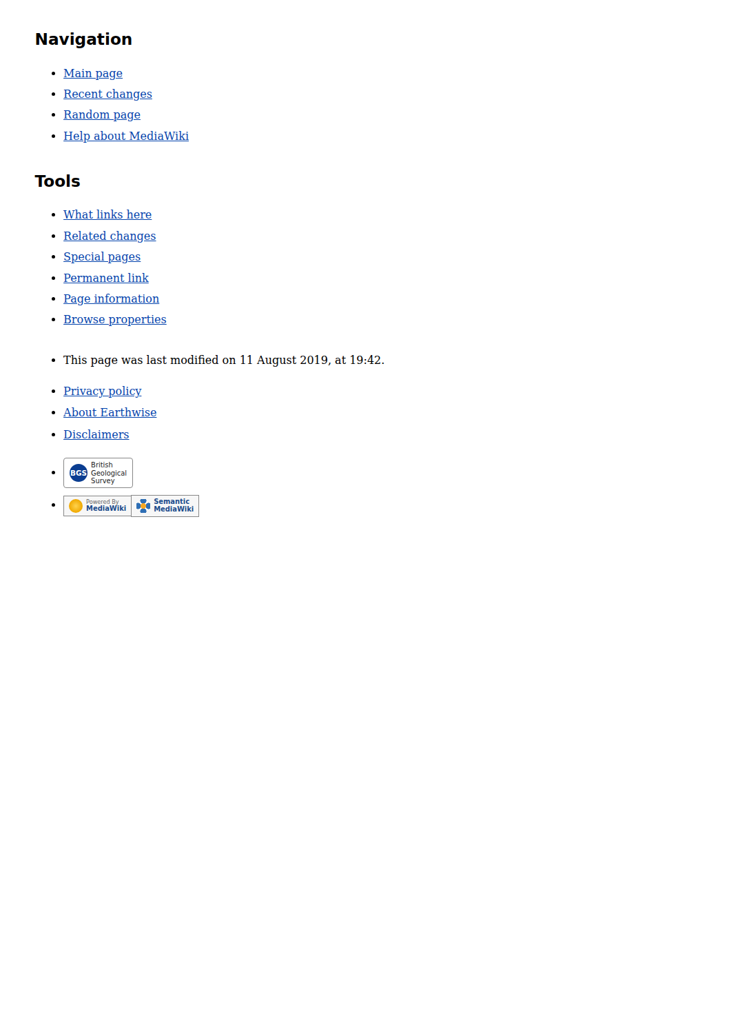Navigation
Main page
Recent changes
Random page
Help about MediaWiki
Tools
What links here
Related changes
Special pages
Permanent link
Page information
Browse properties
This page was last modified on 11 August 2019, at 19:42.
Privacy policy
About Earthwise
Disclaimers
BGS British
Geological
Survey
Powered By MediaWiki Semantic MediaWiki